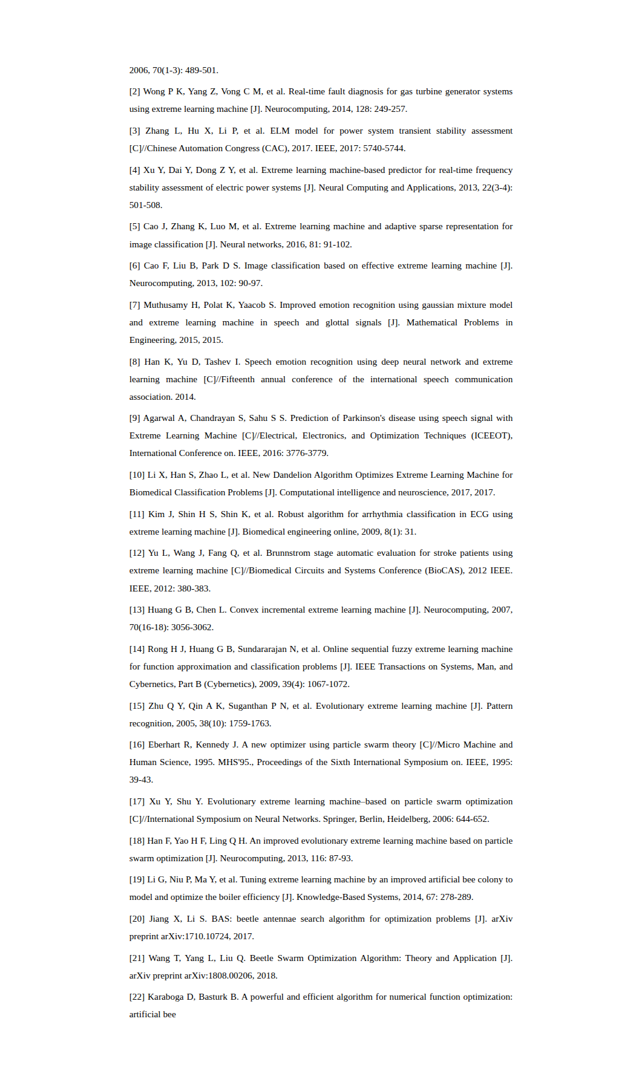2006, 70(1-3): 489-501.
[2] Wong P K, Yang Z, Vong C M, et al. Real-time fault diagnosis for gas turbine generator systems using extreme learning machine [J]. Neurocomputing, 2014, 128: 249-257.
[3] Zhang L, Hu X, Li P, et al. ELM model for power system transient stability assessment [C]//Chinese Automation Congress (CAC), 2017. IEEE, 2017: 5740-5744.
[4] Xu Y, Dai Y, Dong Z Y, et al. Extreme learning machine-based predictor for real-time frequency stability assessment of electric power systems [J]. Neural Computing and Applications, 2013, 22(3-4): 501-508.
[5] Cao J, Zhang K, Luo M, et al. Extreme learning machine and adaptive sparse representation for image classification [J]. Neural networks, 2016, 81: 91-102.
[6] Cao F, Liu B, Park D S. Image classification based on effective extreme learning machine [J]. Neurocomputing, 2013, 102: 90-97.
[7] Muthusamy H, Polat K, Yaacob S. Improved emotion recognition using gaussian mixture model and extreme learning machine in speech and glottal signals [J]. Mathematical Problems in Engineering, 2015, 2015.
[8] Han K, Yu D, Tashev I. Speech emotion recognition using deep neural network and extreme learning machine [C]//Fifteenth annual conference of the international speech communication association. 2014.
[9] Agarwal A, Chandrayan S, Sahu S S. Prediction of Parkinson's disease using speech signal with Extreme Learning Machine [C]//Electrical, Electronics, and Optimization Techniques (ICEEOT), International Conference on. IEEE, 2016: 3776-3779.
[10] Li X, Han S, Zhao L, et al. New Dandelion Algorithm Optimizes Extreme Learning Machine for Biomedical Classification Problems [J]. Computational intelligence and neuroscience, 2017, 2017.
[11] Kim J, Shin H S, Shin K, et al. Robust algorithm for arrhythmia classification in ECG using extreme learning machine [J]. Biomedical engineering online, 2009, 8(1): 31.
[12] Yu L, Wang J, Fang Q, et al. Brunnstrom stage automatic evaluation for stroke patients using extreme learning machine [C]//Biomedical Circuits and Systems Conference (BioCAS), 2012 IEEE. IEEE, 2012: 380-383.
[13] Huang G B, Chen L. Convex incremental extreme learning machine [J]. Neurocomputing, 2007, 70(16-18): 3056-3062.
[14] Rong H J, Huang G B, Sundararajan N, et al. Online sequential fuzzy extreme learning machine for function approximation and classification problems [J]. IEEE Transactions on Systems, Man, and Cybernetics, Part B (Cybernetics), 2009, 39(4): 1067-1072.
[15] Zhu Q Y, Qin A K, Suganthan P N, et al. Evolutionary extreme learning machine [J]. Pattern recognition, 2005, 38(10): 1759-1763.
[16] Eberhart R, Kennedy J. A new optimizer using particle swarm theory [C]//Micro Machine and Human Science, 1995. MHS'95., Proceedings of the Sixth International Symposium on. IEEE, 1995: 39-43.
[17] Xu Y, Shu Y. Evolutionary extreme learning machine–based on particle swarm optimization [C]//International Symposium on Neural Networks. Springer, Berlin, Heidelberg, 2006: 644-652.
[18] Han F, Yao H F, Ling Q H. An improved evolutionary extreme learning machine based on particle swarm optimization [J]. Neurocomputing, 2013, 116: 87-93.
[19] Li G, Niu P, Ma Y, et al. Tuning extreme learning machine by an improved artificial bee colony to model and optimize the boiler efficiency [J]. Knowledge-Based Systems, 2014, 67: 278-289.
[20] Jiang X, Li S. BAS: beetle antennae search algorithm for optimization problems [J]. arXiv preprint arXiv:1710.10724, 2017.
[21] Wang T, Yang L, Liu Q. Beetle Swarm Optimization Algorithm: Theory and Application [J]. arXiv preprint arXiv:1808.00206, 2018.
[22] Karaboga D, Basturk B. A powerful and efficient algorithm for numerical function optimization: artificial bee